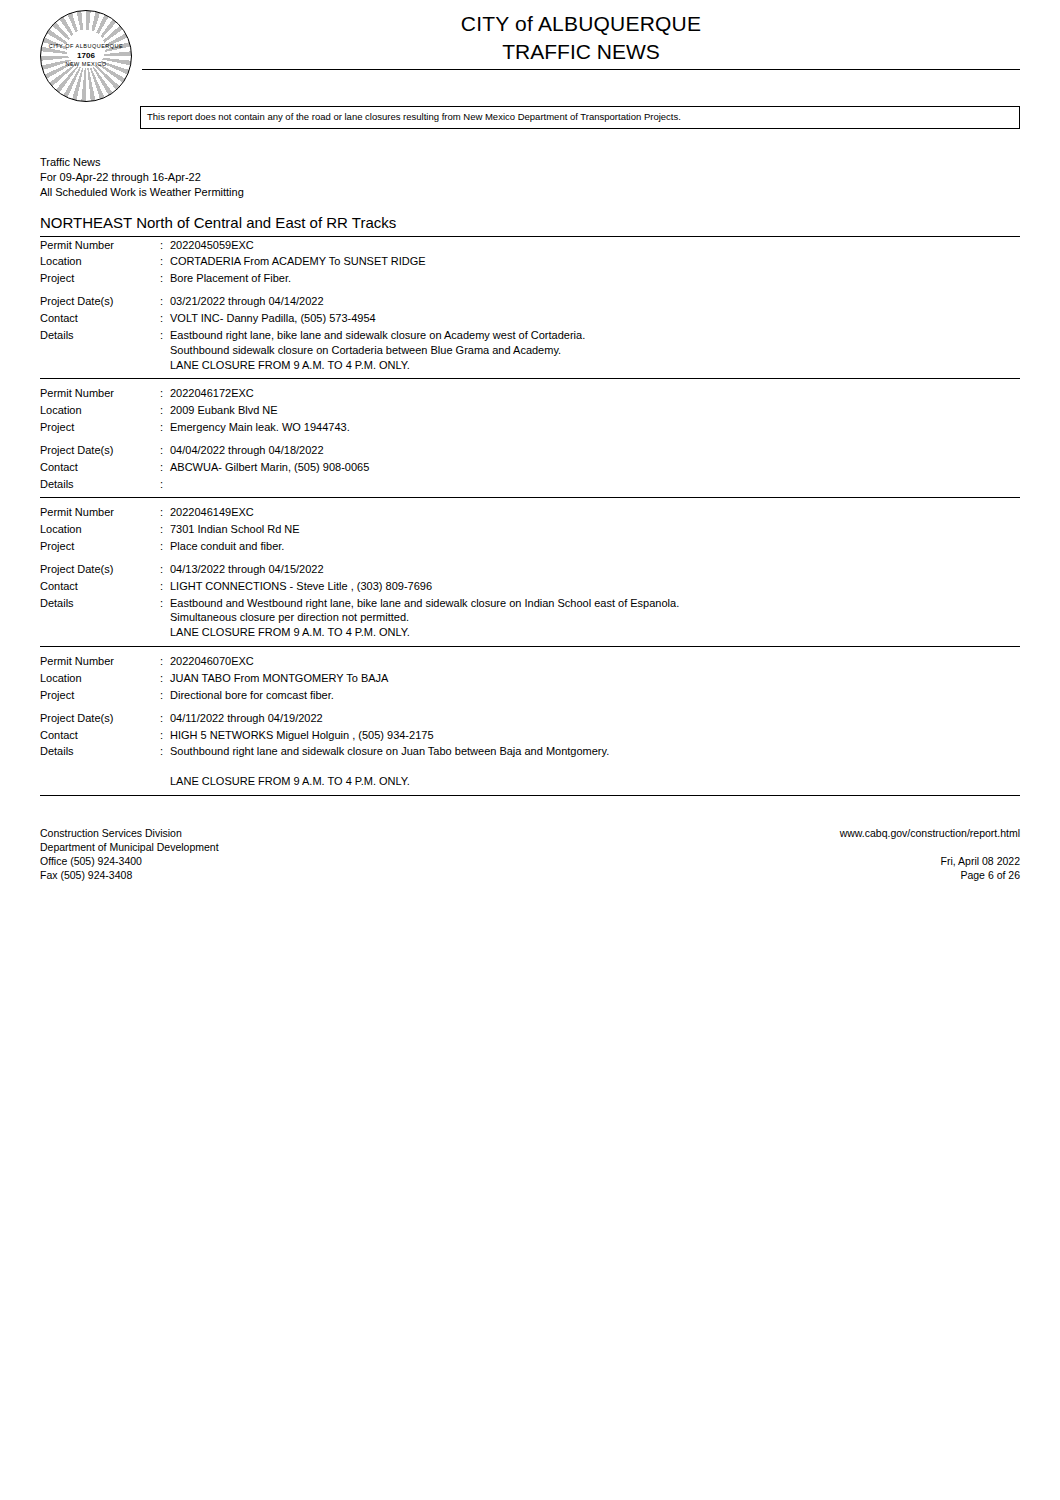CITY OF ALBUQUERQUE
1706
NEW MEXICO
CITY of ALBUQUERQUE
TRAFFIC NEWS
This report does not contain any of the road or lane closures resulting from New Mexico Department of Transportation Projects.
Traffic News
For 09-Apr-22 through 16-Apr-22
All Scheduled Work is Weather Permitting
NORTHEAST North of Central and East of RR Tracks
| Permit Number | : | 2022045059EXC |
| Location | : | CORTADERIA From ACADEMY To SUNSET RIDGE |
| Project | : | Bore Placement of Fiber. |
| Project Date(s) | : | 03/21/2022 through 04/14/2022 |
| Contact | : | VOLT INC- Danny Padilla, (505) 573-4954 |
| Details | : | Eastbound right lane, bike lane and sidewalk closure on Academy west of Cortaderia. Southbound sidewalk closure on Cortaderia between Blue Grama and Academy. LANE CLOSURE FROM 9 A.M. TO 4 P.M. ONLY. |
| Permit Number | : | 2022046172EXC |
| Location | : | 2009 Eubank Blvd NE |
| Project | : | Emergency Main leak. WO 1944743. |
| Project Date(s) | : | 04/04/2022 through 04/18/2022 |
| Contact | : | ABCWUA- Gilbert Marin, (505) 908-0065 |
| Details | : | |
| Permit Number | : | 2022046149EXC |
| Location | : | 7301 Indian School Rd NE |
| Project | : | Place conduit and fiber. |
| Project Date(s) | : | 04/13/2022 through 04/15/2022 |
| Contact | : | LIGHT CONNECTIONS - Steve Litle , (303) 809-7696 |
| Details | : | Eastbound and Westbound right lane, bike lane and sidewalk closure on Indian School east of Espanola. Simultaneous closure per direction not permitted. LANE CLOSURE FROM 9 A.M. TO 4 P.M. ONLY. |
| Permit Number | : | 2022046070EXC |
| Location | : | JUAN TABO From MONTGOMERY To BAJA |
| Project | : | Directional bore for comcast fiber. |
| Project Date(s) | : | 04/11/2022 through 04/19/2022 |
| Contact | : | HIGH 5 NETWORKS Miguel Holguin , (505) 934-2175 |
| Details | : | Southbound right lane and sidewalk closure on Juan Tabo between Baja and Montgomery. LANE CLOSURE FROM 9 A.M. TO 4 P.M. ONLY. |
Construction Services Division
Department of Municipal Development
Office (505) 924-3400
Fax (505) 924-3408
www.cabq.gov/construction/report.html
Fri, April 08 2022
Page 6 of 26